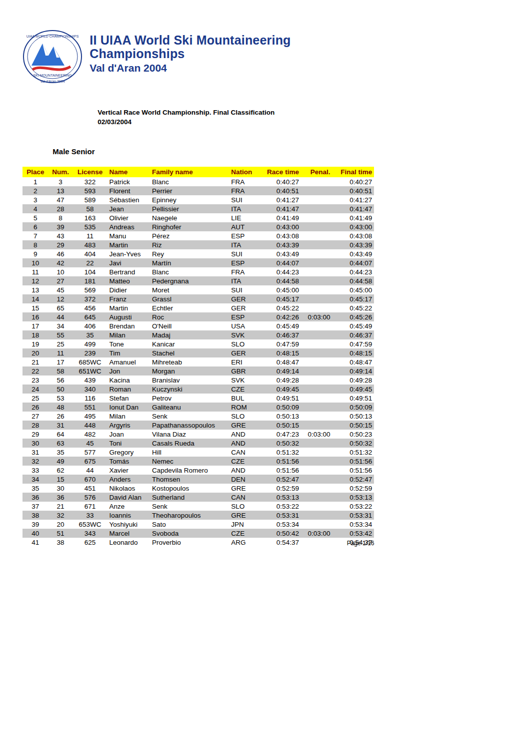UIAA WORLD CHAMPIONSHIPS SKI MOUNTAINEERING Val d'Aran 2004
II UIAA World Ski Mountaineering Championships
Val d'Aran 2004
Vertical Race World Championship. Final Classification
02/03/2004
Male Senior
| Place | Num. | License | Name | Family name | Nation | Race time | Penal. | Final time |
| --- | --- | --- | --- | --- | --- | --- | --- | --- |
| 1 | 3 | 322 | Patrick | Blanc | FRA | 0:40:27 | | 0:40:27 |
| 2 | 13 | 593 | Florent | Perrier | FRA | 0:40:51 | | 0:40:51 |
| 3 | 47 | 589 | Sébastien | Epinney | SUI | 0:41:27 | | 0:41:27 |
| 4 | 28 | 58 | Jean | Pellissier | ITA | 0:41:47 | | 0:41:47 |
| 5 | 8 | 163 | Olivier | Naegele | LIE | 0:41:49 | | 0:41:49 |
| 6 | 39 | 535 | Andreas | Ringhofer | AUT | 0:43:00 | | 0:43:00 |
| 7 | 43 | 11 | Manu | Pérez | ESP | 0:43:08 | | 0:43:08 |
| 8 | 29 | 483 | Martin | Riz | ITA | 0:43:39 | | 0:43:39 |
| 9 | 46 | 404 | Jean-Yves | Rey | SUI | 0:43:49 | | 0:43:49 |
| 10 | 42 | 22 | Javi | Martín | ESP | 0:44:07 | | 0:44:07 |
| 11 | 10 | 104 | Bertrand | Blanc | FRA | 0:44:23 | | 0:44:23 |
| 12 | 27 | 181 | Matteo | Pedergnana | ITA | 0:44:58 | | 0:44:58 |
| 13 | 45 | 569 | Didier | Moret | SUI | 0:45:00 | | 0:45:00 |
| 14 | 12 | 372 | Franz | Grassl | GER | 0:45:17 | | 0:45:17 |
| 15 | 65 | 456 | Martin | Echtler | GER | 0:45:22 | | 0:45:22 |
| 16 | 44 | 645 | Augusti | Roc | ESP | 0:42:26 | 0:03:00 | 0:45:26 |
| 17 | 34 | 406 | Brendan | O'Neill | USA | 0:45:49 | | 0:45:49 |
| 18 | 55 | 35 | Milan | Madaj | SVK | 0:46:37 | | 0:46:37 |
| 19 | 25 | 499 | Tone | Kanicar | SLO | 0:47:59 | | 0:47:59 |
| 20 | 11 | 239 | Tim | Stachel | GER | 0:48:15 | | 0:48:15 |
| 21 | 17 | 685WC | Amanuel | Mihreteab | ERI | 0:48:47 | | 0:48:47 |
| 22 | 58 | 651WC | Jon | Morgan | GBR | 0:49:14 | | 0:49:14 |
| 23 | 56 | 439 | Kacina | Branislav | SVK | 0:49:28 | | 0:49:28 |
| 24 | 50 | 340 | Roman | Kuczynski | CZE | 0:49:45 | | 0:49:45 |
| 25 | 53 | 116 | Stefan | Petrov | BUL | 0:49:51 | | 0:49:51 |
| 26 | 48 | 551 | Ionut Dan | Galiteanu | ROM | 0:50:09 | | 0:50:09 |
| 27 | 26 | 495 | Milan | Senk | SLO | 0:50:13 | | 0:50:13 |
| 28 | 31 | 448 | Argyris | Papathanassopoulos | GRE | 0:50:15 | | 0:50:15 |
| 29 | 64 | 482 | Joan | Vilana Diaz | AND | 0:47:23 | 0:03:00 | 0:50:23 |
| 30 | 63 | 45 | Toni | Casals Rueda | AND | 0:50:32 | | 0:50:32 |
| 31 | 35 | 577 | Gregory | Hill | CAN | 0:51:32 | | 0:51:32 |
| 32 | 49 | 675 | Tomás | Nemec | CZE | 0:51:56 | | 0:51:56 |
| 33 | 62 | 44 | Xavier | Capdevila Romero | AND | 0:51:56 | | 0:51:56 |
| 34 | 15 | 670 | Anders | Thomsen | DEN | 0:52:47 | | 0:52:47 |
| 35 | 30 | 451 | Nikolaos | Kostopoulos | GRE | 0:52:59 | | 0:52:59 |
| 36 | 36 | 576 | David Alan | Sutherland | CAN | 0:53:13 | | 0:53:13 |
| 37 | 21 | 671 | Anze | Senk | SLO | 0:53:22 | | 0:53:22 |
| 38 | 32 | 33 | Ioannis | Theoharopoulos | GRE | 0:53:31 | | 0:53:31 |
| 39 | 20 | 653WC | Yoshiyuki | Sato | JPN | 0:53:34 | | 0:53:34 |
| 40 | 51 | 343 | Marcel | Svoboda | CZE | 0:50:42 | 0:03:00 | 0:53:42 |
| 41 | 38 | 625 | Leonardo | Proverbio | ARG | 0:54:37 | | 0:54:37 |
Page 1/16